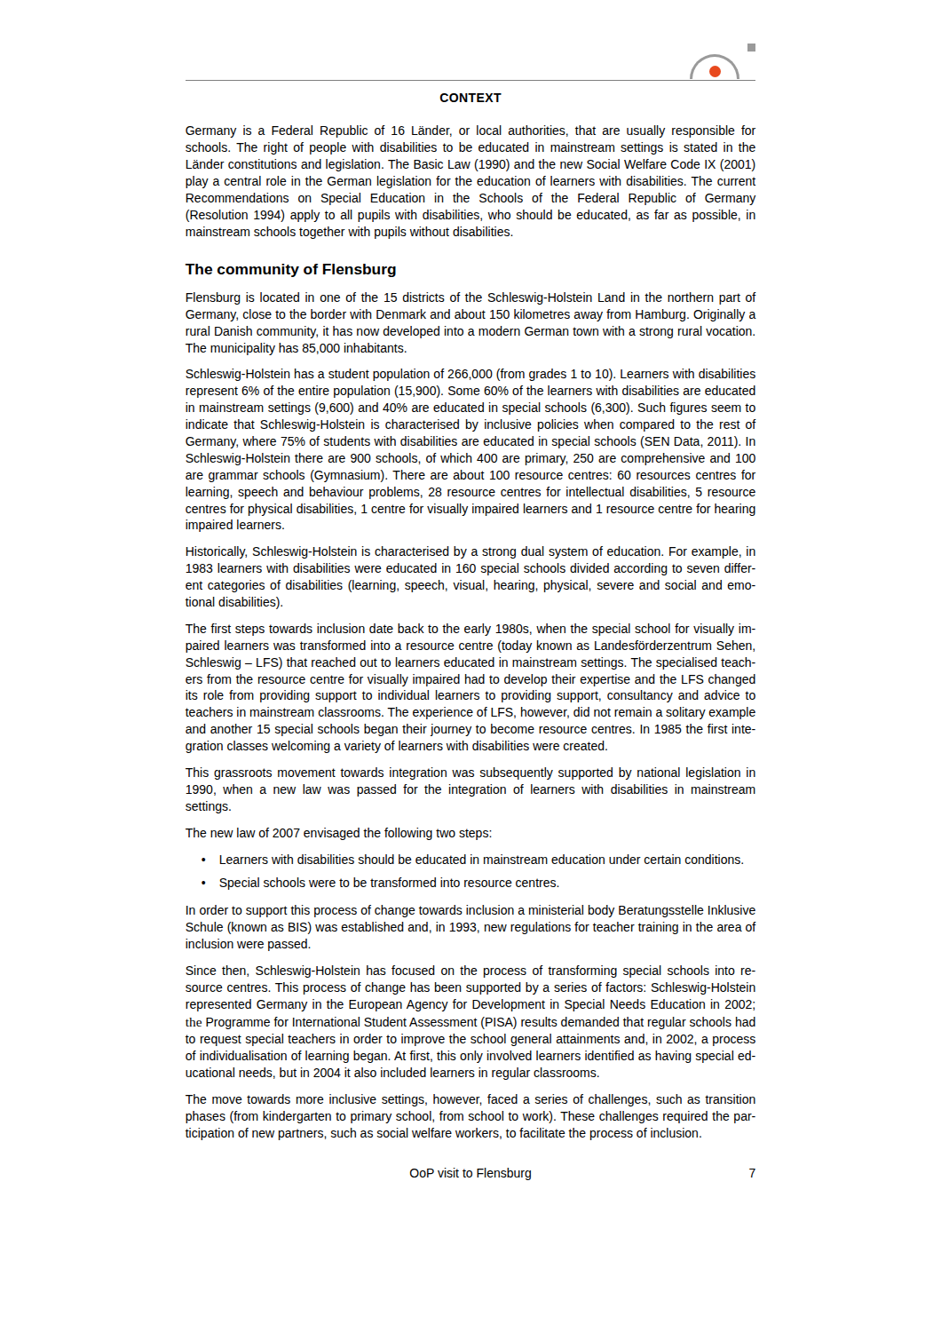CONTEXT
Germany is a Federal Republic of 16 Länder, or local authorities, that are usually responsible for schools. The right of people with disabilities to be educated in mainstream settings is stated in the Länder constitutions and legislation. The Basic Law (1990) and the new Social Welfare Code IX (2001) play a central role in the German legislation for the education of learners with disabilities. The current Recommendations on Special Education in the Schools of the Federal Republic of Germany (Resolution 1994) apply to all pupils with disabilities, who should be educated, as far as possible, in mainstream schools together with pupils without disabilities.
The community of Flensburg
Flensburg is located in one of the 15 districts of the Schleswig-Holstein Land in the northern part of Germany, close to the border with Denmark and about 150 kilometres away from Hamburg. Originally a rural Danish community, it has now developed into a modern German town with a strong rural vocation. The municipality has 85,000 inhabitants.
Schleswig-Holstein has a student population of 266,000 (from grades 1 to 10). Learners with disabilities represent 6% of the entire population (15,900). Some 60% of the learners with disabilities are educated in mainstream settings (9,600) and 40% are educated in special schools (6,300). Such figures seem to indicate that Schleswig-Holstein is characterised by inclusive policies when compared to the rest of Germany, where 75% of students with disabilities are educated in special schools (SEN Data, 2011). In Schleswig-Holstein there are 900 schools, of which 400 are primary, 250 are comprehensive and 100 are grammar schools (Gymnasium). There are about 100 resource centres: 60 resources centres for learning, speech and behaviour problems, 28 resource centres for intellectual disabilities, 5 resource centres for physical disabilities, 1 centre for visually impaired learners and 1 resource centre for hearing impaired learners.
Historically, Schleswig-Holstein is characterised by a strong dual system of education. For example, in 1983 learners with disabilities were educated in 160 special schools divided according to seven different categories of disabilities (learning, speech, visual, hearing, physical, severe and social and emotional disabilities).
The first steps towards inclusion date back to the early 1980s, when the special school for visually impaired learners was transformed into a resource centre (today known as Landesförderzentrum Sehen, Schleswig – LFS) that reached out to learners educated in mainstream settings. The specialised teachers from the resource centre for visually impaired had to develop their expertise and the LFS changed its role from providing support to individual learners to providing support, consultancy and advice to teachers in mainstream classrooms. The experience of LFS, however, did not remain a solitary example and another 15 special schools began their journey to become resource centres. In 1985 the first integration classes welcoming a variety of learners with disabilities were created.
This grassroots movement towards integration was subsequently supported by national legislation in 1990, when a new law was passed for the integration of learners with disabilities in mainstream settings.
The new law of 2007 envisaged the following two steps:
Learners with disabilities should be educated in mainstream education under certain conditions.
Special schools were to be transformed into resource centres.
In order to support this process of change towards inclusion a ministerial body Beratungsstelle Inklusive Schule (known as BIS) was established and, in 1993, new regulations for teacher training in the area of inclusion were passed.
Since then, Schleswig-Holstein has focused on the process of transforming special schools into resource centres. This process of change has been supported by a series of factors: Schleswig-Holstein represented Germany in the European Agency for Development in Special Needs Education in 2002; the Programme for International Student Assessment (PISA) results demanded that regular schools had to request special teachers in order to improve the school general attainments and, in 2002, a process of individualisation of learning began. At first, this only involved learners identified as having special educational needs, but in 2004 it also included learners in regular classrooms.
The move towards more inclusive settings, however, faced a series of challenges, such as transition phases (from kindergarten to primary school, from school to work). These challenges required the participation of new partners, such as social welfare workers, to facilitate the process of inclusion.
OoP visit to Flensburg
7